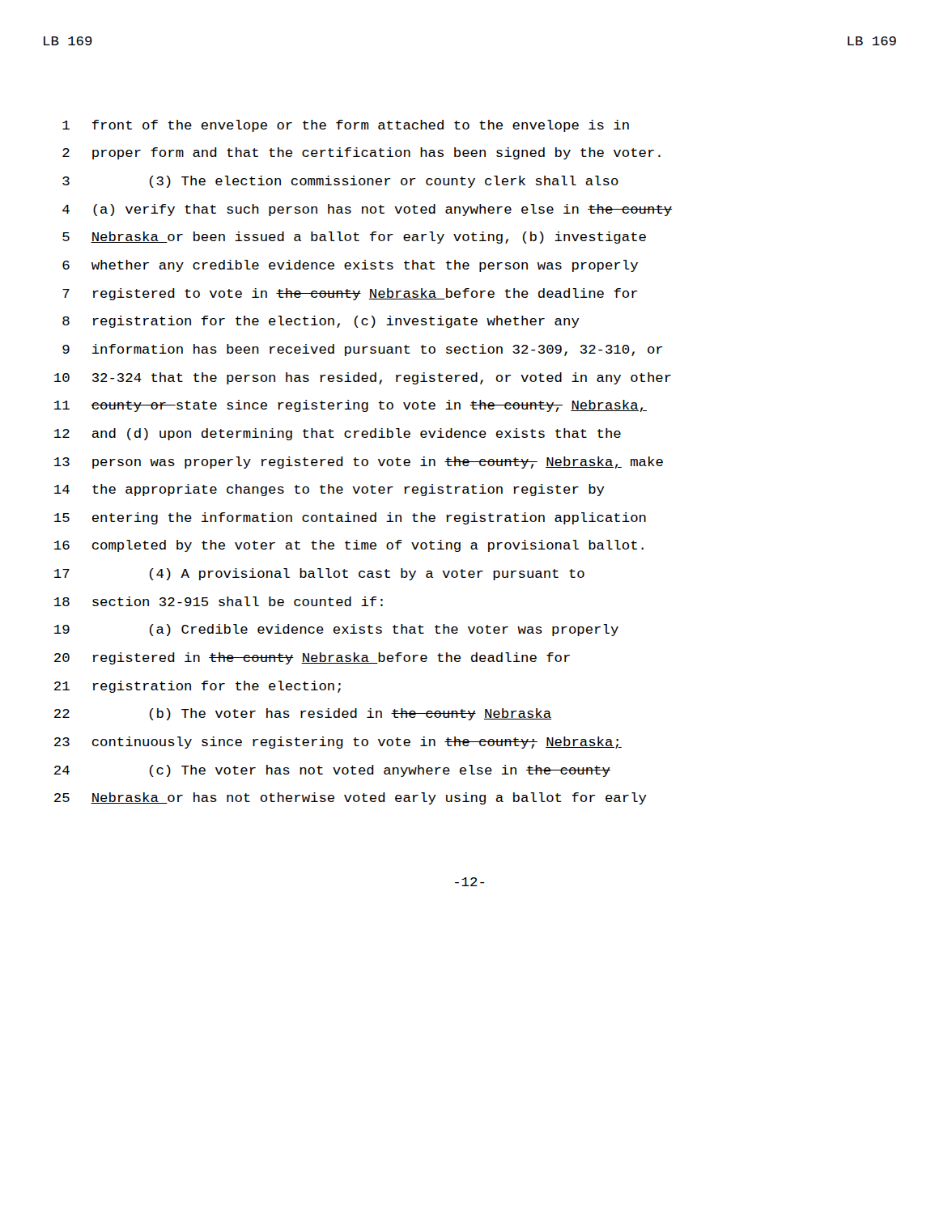LB 169 LB 169
front of the envelope or the form attached to the envelope is in
proper form and that the certification has been signed by the voter.
(3) The election commissioner or county clerk shall also
(a) verify that such person has not voted anywhere else in the county
Nebraska or been issued a ballot for early voting, (b) investigate
whether any credible evidence exists that the person was properly
registered to vote in the county Nebraska before the deadline for
registration for the election, (c) investigate whether any
information has been received pursuant to section 32-309, 32-310, or
32-324 that the person has resided, registered, or voted in any other
county or state since registering to vote in the county, Nebraska,
and (d) upon determining that credible evidence exists that the
person was properly registered to vote in the county, Nebraska, make
the appropriate changes to the voter registration register by
entering the information contained in the registration application
completed by the voter at the time of voting a provisional ballot.
(4) A provisional ballot cast by a voter pursuant to
section 32-915 shall be counted if:
(a) Credible evidence exists that the voter was properly
registered in the county Nebraska before the deadline for
registration for the election;
(b) The voter has resided in the county Nebraska
continuously since registering to vote in the county; Nebraska;
(c) The voter has not voted anywhere else in the county
Nebraska or has not otherwise voted early using a ballot for early
-12-